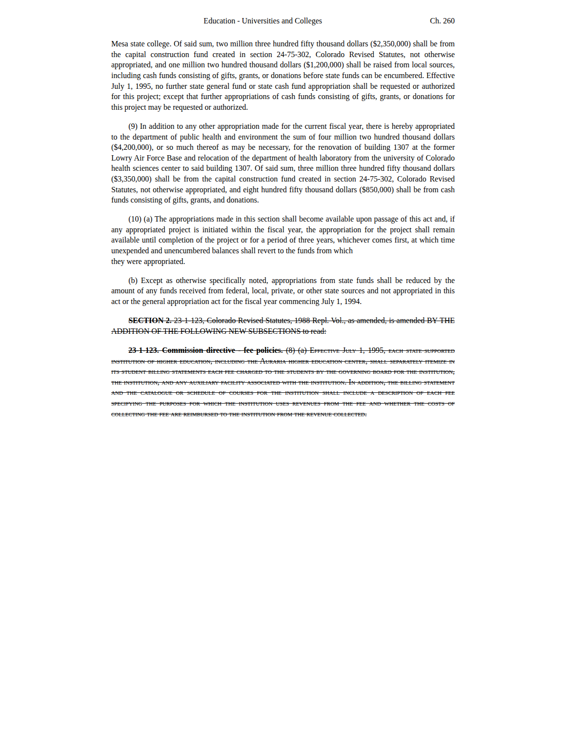Education - Universities and Colleges
Ch. 260
Mesa state college. Of said sum, two million three hundred fifty thousand dollars ($2,350,000) shall be from the capital construction fund created in section 24-75-302, Colorado Revised Statutes, not otherwise appropriated, and one million two hundred thousand dollars ($1,200,000) shall be raised from local sources, including cash funds consisting of gifts, grants, or donations before state funds can be encumbered. Effective July 1, 1995, no further state general fund or state cash fund appropriation shall be requested or authorized for this project; except that further appropriations of cash funds consisting of gifts, grants, or donations for this project may be requested or authorized.
(9) In addition to any other appropriation made for the current fiscal year, there is hereby appropriated to the department of public health and environment the sum of four million two hundred thousand dollars ($4,200,000), or so much thereof as may be necessary, for the renovation of building 1307 at the former Lowry Air Force Base and relocation of the department of health laboratory from the university of Colorado health sciences center to said building 1307. Of said sum, three million three hundred fifty thousand dollars ($3,350,000) shall be from the capital construction fund created in section 24-75-302, Colorado Revised Statutes, not otherwise appropriated, and eight hundred fifty thousand dollars ($850,000) shall be from cash funds consisting of gifts, grants, and donations.
(10) (a) The appropriations made in this section shall become available upon passage of this act and, if any appropriated project is initiated within the fiscal year, the appropriation for the project shall remain available until completion of the project or for a period of three years, whichever comes first, at which time unexpended and unencumbered balances shall revert to the funds from which
they were appropriated.
(b) Except as otherwise specifically noted, appropriations from state funds shall be reduced by the amount of any funds received from federal, local, private, or other state sources and not appropriated in this act or the general appropriation act for the fiscal year commencing July 1, 1994.
SECTION 2. 23-1-123, Colorado Revised Statutes, 1988 Repl. Vol., as amended, is amended BY THE ADDITION OF THE FOLLOWING NEW SUBSECTIONS to read:
23-1-123. Commission directive - fee policies. (8) (a) Effective July 1, 1995, each state-supported institution of higher education, including the Auraria higher education center, shall separately itemize in its student billing statements each fee charged to the students by the governing board for the institution, the institution, and any auxiliary facility associated with the institution. In addition, the billing statement and the catalogue or schedule of courses for the institution shall include a description of each fee specifying the purposes for which the institution uses revenues from the fee and whether the costs of collecting the fee are reimbursed to the institution from the revenue collected.